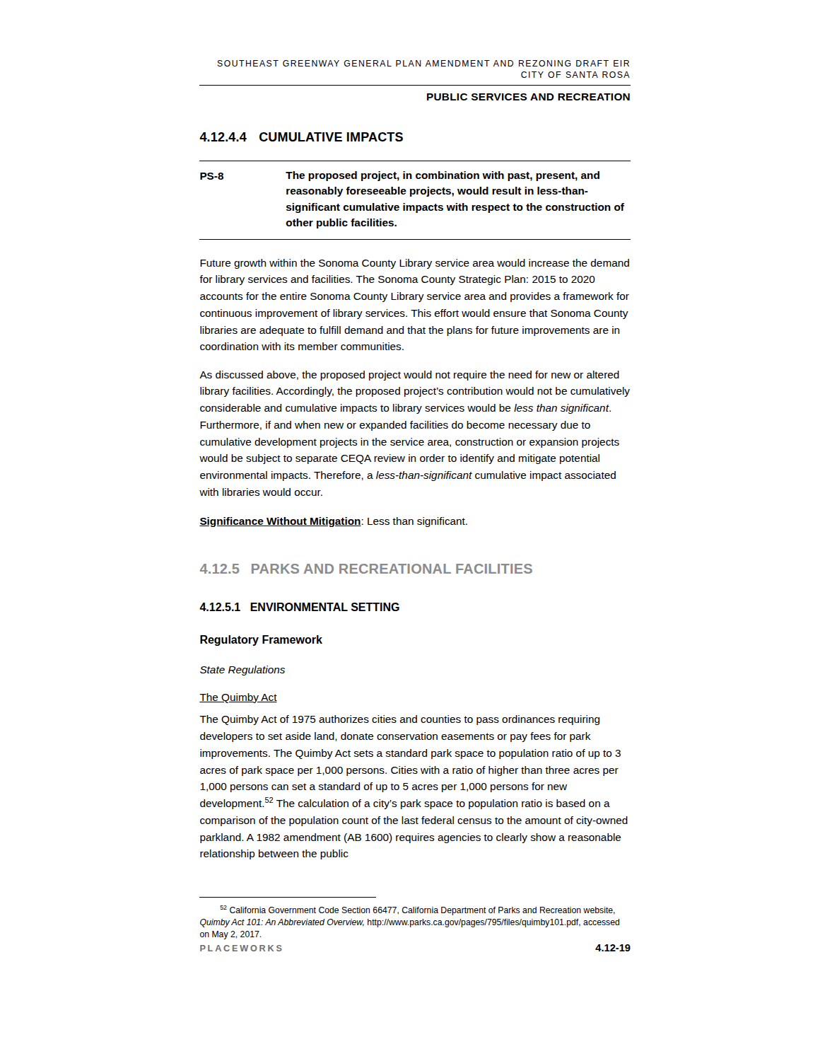SOUTHEAST GREENWAY GENERAL PLAN AMENDMENT AND REZONING DRAFT EIR
CITY OF SANTA ROSA
PUBLIC SERVICES AND RECREATION
4.12.4.4 CUMULATIVE IMPACTS
PS-8
The proposed project, in combination with past, present, and reasonably foreseeable projects, would result in less-than-significant cumulative impacts with respect to the construction of other public facilities.
Future growth within the Sonoma County Library service area would increase the demand for library services and facilities. The Sonoma County Strategic Plan: 2015 to 2020 accounts for the entire Sonoma County Library service area and provides a framework for continuous improvement of library services. This effort would ensure that Sonoma County libraries are adequate to fulfill demand and that the plans for future improvements are in coordination with its member communities.
As discussed above, the proposed project would not require the need for new or altered library facilities. Accordingly, the proposed project’s contribution would not be cumulatively considerable and cumulative impacts to library services would be less than significant. Furthermore, if and when new or expanded facilities do become necessary due to cumulative development projects in the service area, construction or expansion projects would be subject to separate CEQA review in order to identify and mitigate potential environmental impacts. Therefore, a less-than-significant cumulative impact associated with libraries would occur.
Significance Without Mitigation: Less than significant.
4.12.5 PARKS AND RECREATIONAL FACILITIES
4.12.5.1 ENVIRONMENTAL SETTING
Regulatory Framework
State Regulations
The Quimby Act
The Quimby Act of 1975 authorizes cities and counties to pass ordinances requiring developers to set aside land, donate conservation easements or pay fees for park improvements. The Quimby Act sets a standard park space to population ratio of up to 3 acres of park space per 1,000 persons. Cities with a ratio of higher than three acres per 1,000 persons can set a standard of up to 5 acres per 1,000 persons for new development.52 The calculation of a city’s park space to population ratio is based on a comparison of the population count of the last federal census to the amount of city-owned parkland. A 1982 amendment (AB 1600) requires agencies to clearly show a reasonable relationship between the public
52 California Government Code Section 66477, California Department of Parks and Recreation website, Quimby Act 101: An Abbreviated Overview, http://www.parks.ca.gov/pages/795/files/quimby101.pdf, accessed on May 2, 2017.
PLACEWORKS
4.12-19